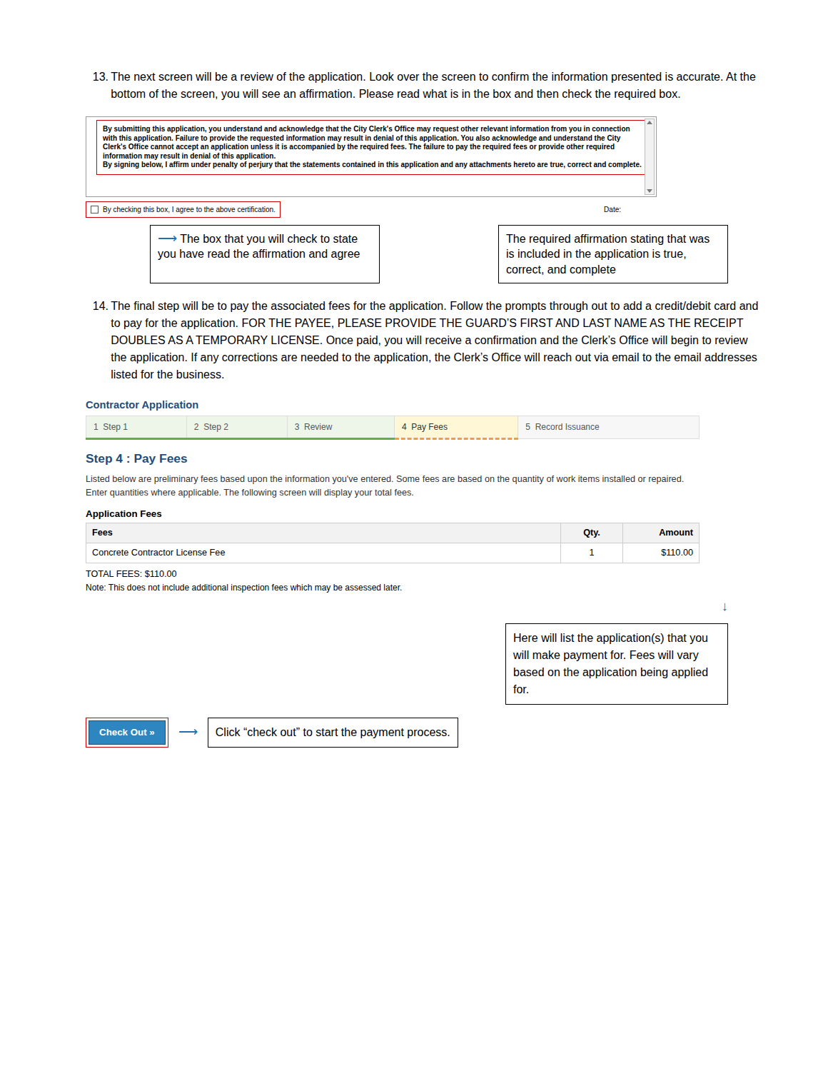13. The next screen will be a review of the application. Look over the screen to confirm the information presented is accurate. At the bottom of the screen, you will see an affirmation. Please read what is in the box and then check the required box.
By submitting this application, you understand and acknowledge that the City Clerk's Office may request other relevant information from you in connection with this application. Failure to provide the requested information may result in denial of this application. You also acknowledge and understand the City Clerk's Office cannot accept an application unless it is accompanied by the required fees. The failure to pay the required fees or provide other required information may result in denial of this application.
By signing below, I affirm under penalty of perjury that the statements contained in this application and any attachments hereto are true, correct and complete.
By checking this box, I agree to the above certification. Date:
⟶ The box that you will check to state you have read the affirmation and agree
The required affirmation stating that was is included in the application is true, correct, and complete
14. The final step will be to pay the associated fees for the application. Follow the prompts through out to add a credit/debit card and to pay for the application. FOR THE PAYEE, PLEASE PROVIDE THE GUARD’S FIRST AND LAST NAME AS THE RECEIPT DOUBLES AS A TEMPORARY LICENSE. Once paid, you will receive a confirmation and the Clerk’s Office will begin to review the application. If any corrections are needed to the application, the Clerk’s Office will reach out via email to the email addresses
listed for the business.
Contractor Application
| 1 Step 1 | 2 Step 2 | 3 Review | 4 Pay Fees | 5 Record Issuance |
Step 4 : Pay Fees
Listed below are preliminary fees based upon the information you've entered. Some fees are based on the quantity of work items installed or repaired. Enter quantities where applicable. The following screen will display your total fees.
Application Fees
| Fees | Qty. | Amount |
| --- | --- | --- |
| Concrete Contractor License Fee | 1 | $110.00 |
TOTAL FEES: $110.00
Note: This does not include additional inspection fees which may be assessed later.
↓
Here will list the application(s) that you will make payment for. Fees will vary based on the application being applied for.
Check Out » ⟶ Click “check out” to start the payment process.